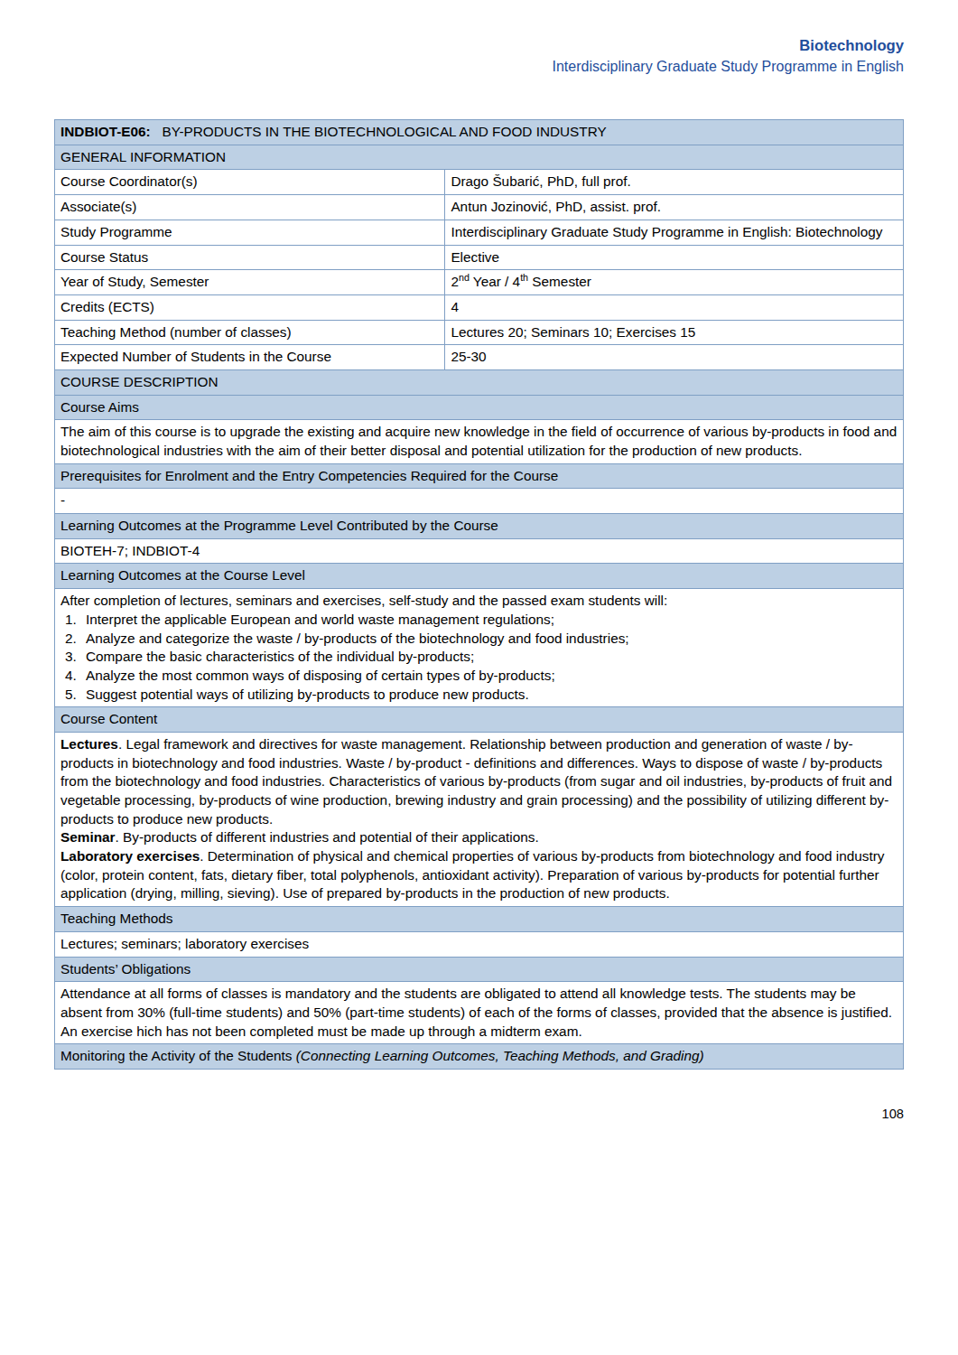Biotechnology
Interdisciplinary Graduate Study Programme in English
| INDBIOT-E06: BY-PRODUCTS IN THE BIOTECHNOLOGICAL AND FOOD INDUSTRY |
| GENERAL INFORMATION |
| Course Coordinator(s) | Drago Šubarić, PhD, full prof. |
| Associate(s) | Antun Jozinović, PhD, assist. prof. |
| Study Programme | Interdisciplinary Graduate Study Programme in English: Biotechnology |
| Course Status | Elective |
| Year of Study, Semester | 2 nd Year / 4 th Semester |
| Credits (ECTS) | 4 |
| Teaching Method (number of classes) | Lectures 20; Seminars 10; Exercises 15 |
| Expected Number of Students in the Course | 25-30 |
| COURSE DESCRIPTION |
| Course Aims |
| The aim of this course is to upgrade the existing and acquire new knowledge in the field of occurrence of various by-products in food and biotechnological industries with the aim of their better disposal and potential utilization for the production of new products. |
| Prerequisites for Enrolment and the Entry Competencies Required for the Course |
| - |
| Learning Outcomes at the Programme Level Contributed by the Course |
| BIOTEH-7; INDBIOT-4 |
| Learning Outcomes at the Course Level |
| After completion of lectures, seminars and exercises, self-study and the passed exam students will: Interpret the applicable European and world waste management regulations; Analyze and categorize the waste / by-products of the biotechnology and food industries; Compare the basic characteristics of the individual by-products; Analyze the most common ways of disposing of certain types of by-products; Suggest potential ways of utilizing by-products to produce new products. |
| Course Content |
| Lectures . Legal framework and directives for waste management. Relationship between production and generation of waste / by-products in biotechnology and food industries. Waste / by-product - definitions and differences. Ways to dispose of waste / by-products from the biotechnology and food industries. Characteristics of various by-products (from sugar and oil industries, by-products of fruit and vegetable processing, by-products of wine production, brewing industry and grain processing) and the possibility of utilizing different by-products to produce new products. Seminar . By-products of different industries and potential of their applications. Laboratory exercises . Determination of physical and chemical properties of various by-products from biotechnology and food industry (color, protein content, fats, dietary fiber, total polyphenols, antioxidant activity). Preparation of various by-products for potential further application (drying, milling, sieving). Use of prepared by-products in the production of new products. |
| Teaching Methods |
| Lectures; seminars; laboratory exercises |
| Students’ Obligations |
| Attendance at all forms of classes is mandatory and the students are obligated to attend all knowledge tests. The students may be absent from 30% (full-time students) and 50% (part-time students) of each of the forms of classes, provided that the absence is justified. An exercise hich has not been completed must be made up through a midterm exam. |
| Monitoring the Activity of the Students (Connecting Learning Outcomes, Teaching Methods, and Grading) |
108